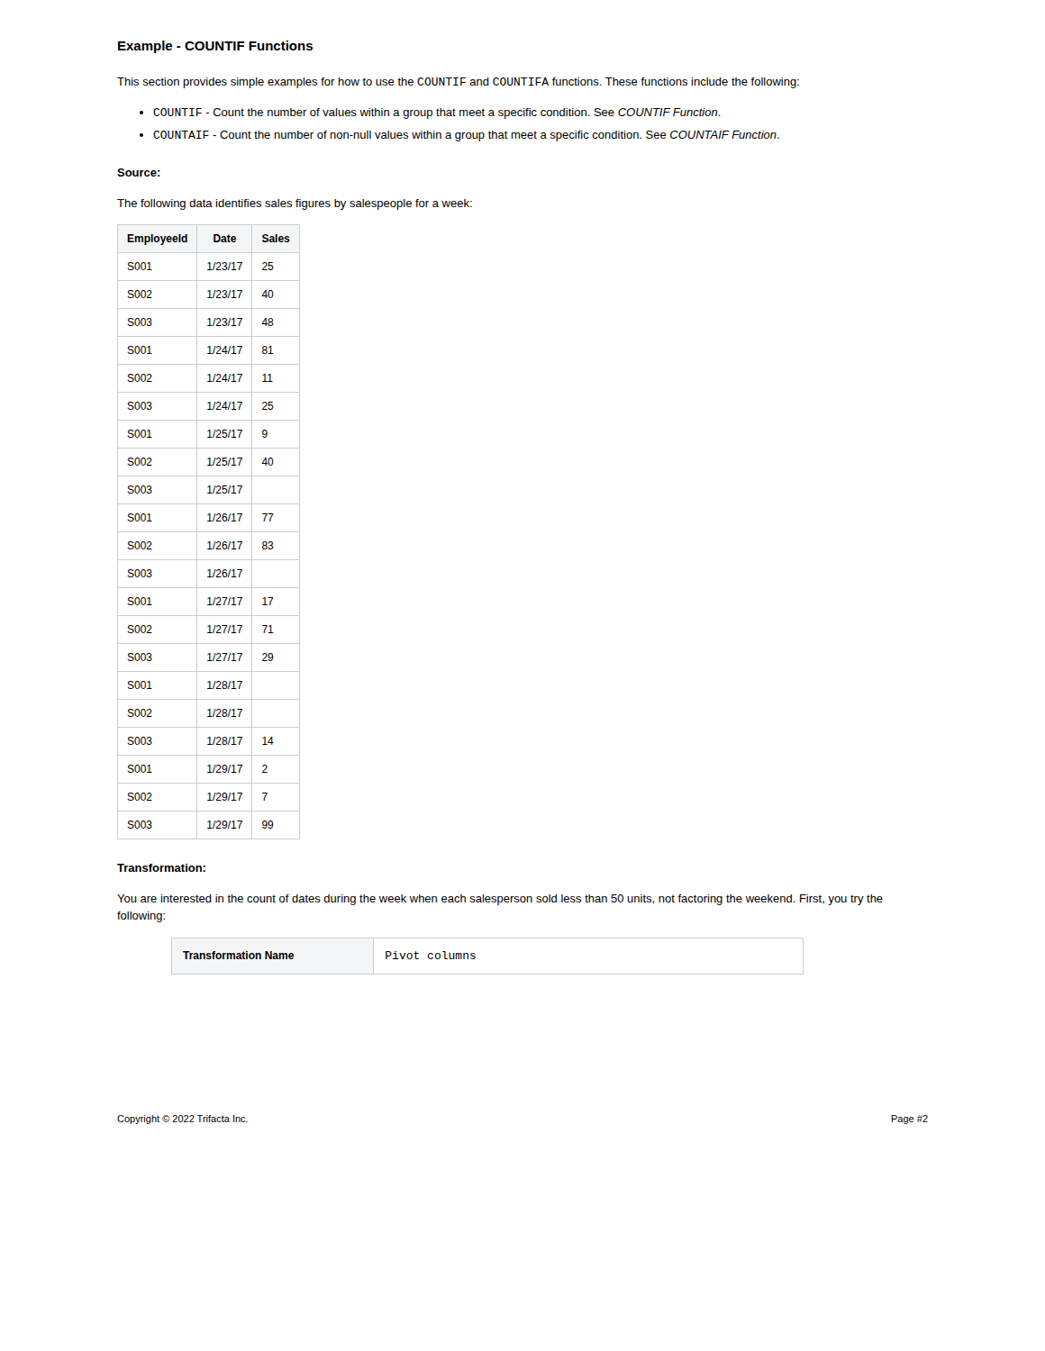Example - COUNTIF Functions
This section provides simple examples for how to use the COUNTIF and COUNTIFA functions. These functions include the following:
COUNTIF - Count the number of values within a group that meet a specific condition. See COUNTIF Function.
COUNTAIF - Count the number of non-null values within a group that meet a specific condition. See COUNTAIF Function.
Source:
The following data identifies sales figures by salespeople for a week:
| EmployeeId | Date | Sales |
| --- | --- | --- |
| S001 | 1/23/17 | 25 |
| S002 | 1/23/17 | 40 |
| S003 | 1/23/17 | 48 |
| S001 | 1/24/17 | 81 |
| S002 | 1/24/17 | 11 |
| S003 | 1/24/17 | 25 |
| S001 | 1/25/17 | 9 |
| S002 | 1/25/17 | 40 |
| S003 | 1/25/17 | |
| S001 | 1/26/17 | 77 |
| S002 | 1/26/17 | 83 |
| S003 | 1/26/17 | |
| S001 | 1/27/17 | 17 |
| S002 | 1/27/17 | 71 |
| S003 | 1/27/17 | 29 |
| S001 | 1/28/17 | |
| S002 | 1/28/17 | |
| S003 | 1/28/17 | 14 |
| S001 | 1/29/17 | 2 |
| S002 | 1/29/17 | 7 |
| S003 | 1/29/17 | 99 |
Transformation:
You are interested in the count of dates during the week when each salesperson sold less than 50 units, not factoring the weekend. First, you try the following:
| Transformation Name | Pivot columns |
Copyright © 2022 Trifacta Inc. Page #2